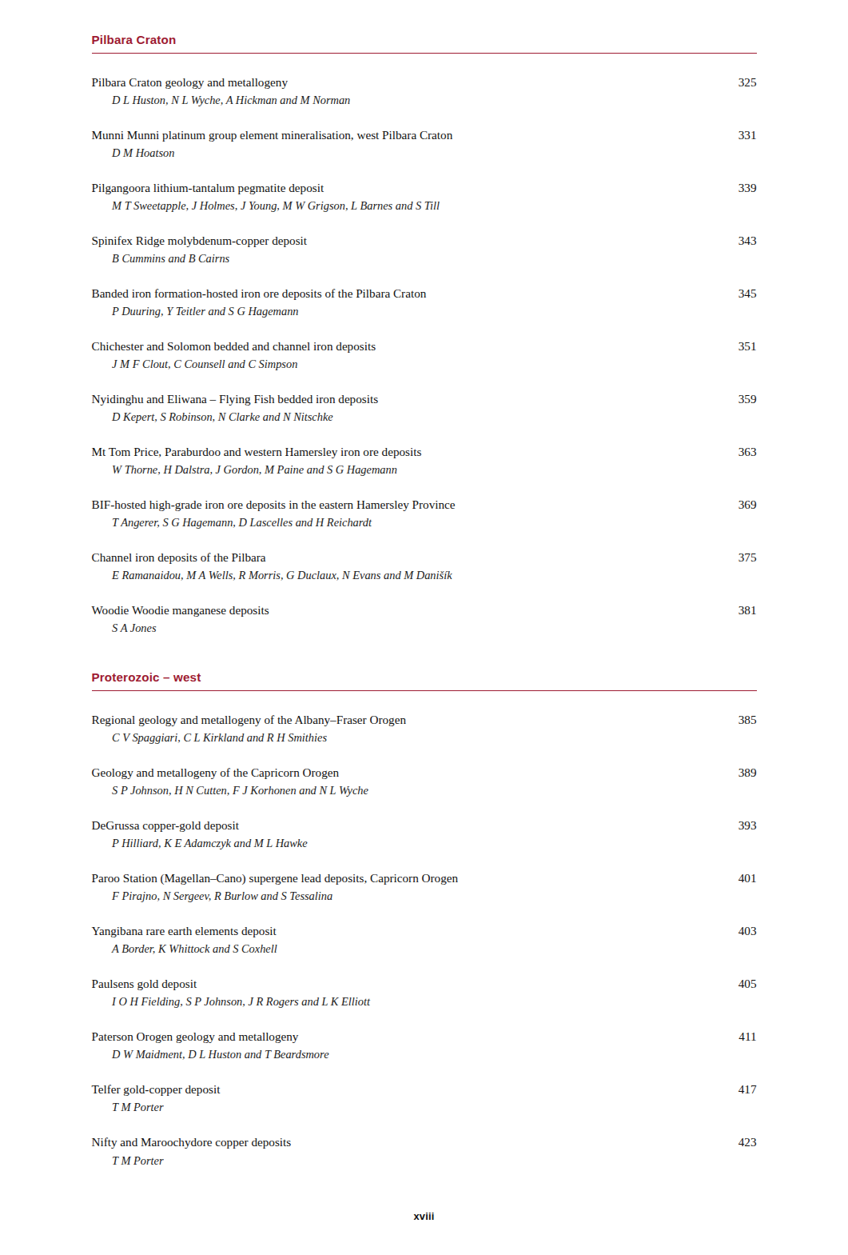Pilbara Craton
Pilbara Craton geology and metallogeny 325
D L Huston, N L Wyche, A Hickman and M Norman
Munni Munni platinum group element mineralisation, west Pilbara Craton 331
D M Hoatson
Pilgangoora lithium-tantalum pegmatite deposit 339
M T Sweetapple, J Holmes, J Young, M W Grigson, L Barnes and S Till
Spinifex Ridge molybdenum-copper deposit 343
B Cummins and B Cairns
Banded iron formation-hosted iron ore deposits of the Pilbara Craton 345
P Duuring, Y Teitler and S G Hagemann
Chichester and Solomon bedded and channel iron deposits 351
J M F Clout, C Counsell and C Simpson
Nyidinghu and Eliwana – Flying Fish bedded iron deposits 359
D Kepert, S Robinson, N Clarke and N Nitschke
Mt Tom Price, Paraburdoo and western Hamersley iron ore deposits 363
W Thorne, H Dalstra, J Gordon, M Paine and S G Hagemann
BIF-hosted high-grade iron ore deposits in the eastern Hamersley Province 369
T Angerer, S G Hagemann, D Lascelles and H Reichardt
Channel iron deposits of the Pilbara 375
E Ramanaidou, M A Wells, R Morris, G Duclaux, N Evans and M Danišík
Woodie Woodie manganese deposits 381
S A Jones
Proterozoic – west
Regional geology and metallogeny of the Albany–Fraser Orogen 385
C V Spaggiari, C L Kirkland and R H Smithies
Geology and metallogeny of the Capricorn Orogen 389
S P Johnson, H N Cutten, F J Korhonen and N L Wyche
DeGrussa copper-gold deposit 393
P Hilliard, K E Adamczyk and M L Hawke
Paroo Station (Magellan–Cano) supergene lead deposits, Capricorn Orogen 401
F Pirajno, N Sergeev, R Burlow and S Tessalina
Yangibana rare earth elements deposit 403
A Border, K Whittock and S Coxhell
Paulsens gold deposit 405
I O H Fielding, S P Johnson, J R Rogers and L K Elliott
Paterson Orogen geology and metallogeny 411
D W Maidment, D L Huston and T Beardsmore
Telfer gold-copper deposit 417
T M Porter
Nifty and Maroochydore copper deposits 423
T M Porter
xviii